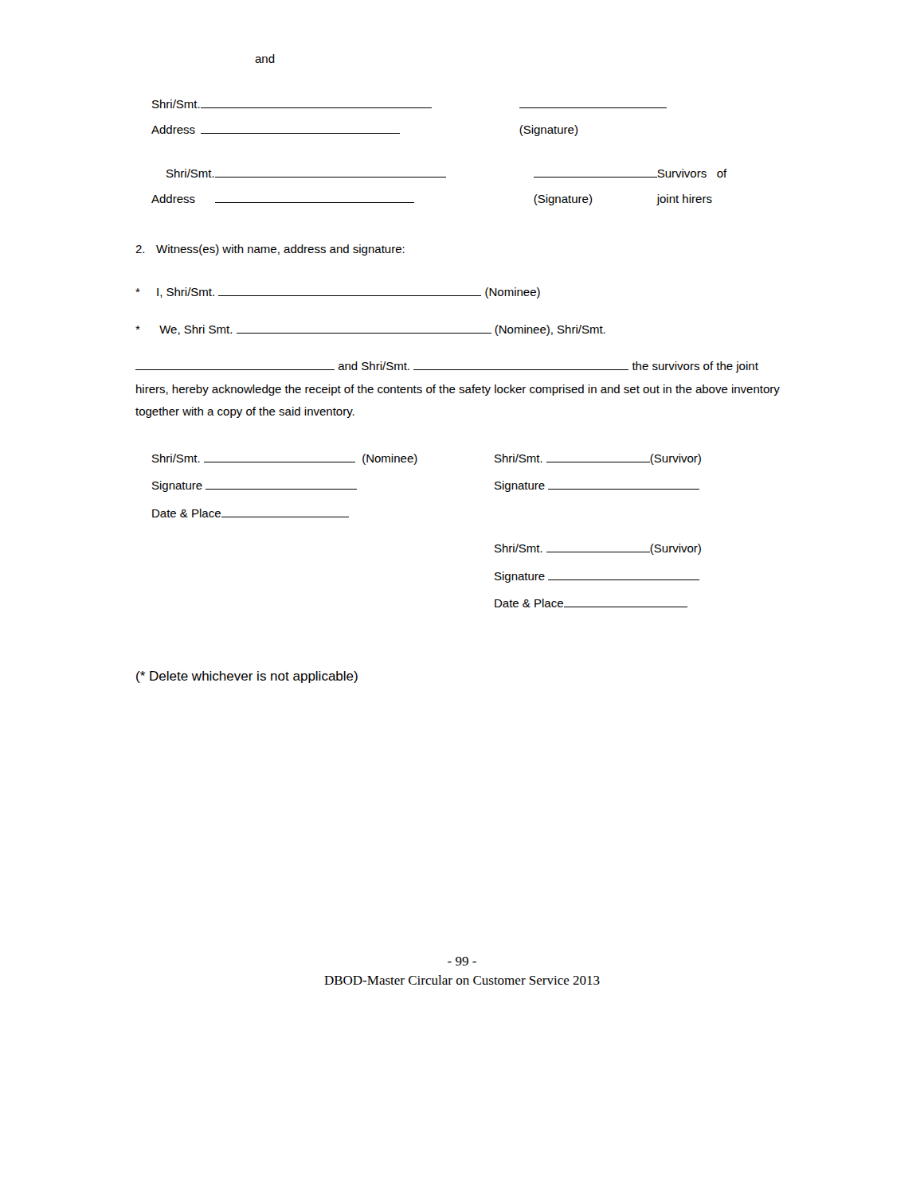and
| Shri/Smt. | | | | |
| Address | | | (Signature) | |
| Shri/Smt. | | | | Survivors of |
| Address | | | (Signature) | joint hirers |
2. Witness(es) with name, address and signature:
*I, Shri/Smt. (Nominee)
* We, Shri Smt. (Nominee), Shri/Smt.
and Shri/Smt. the survivors of the joint hirers, hereby acknowledge the receipt of the contents of the safety locker comprised in and set out in the above inventory together with a copy of the said inventory.
| Shri/Smt. (Nominee) | Shri/Smt. (Survivor) |
| Signature | Signature |
| Date & Place | |
| | Shri/Smt. (Survivor) |
| | Signature |
| | Date & Place |
(* Delete whichever is not applicable)
- 99 -
DBOD-Master Circular on Customer Service 2013